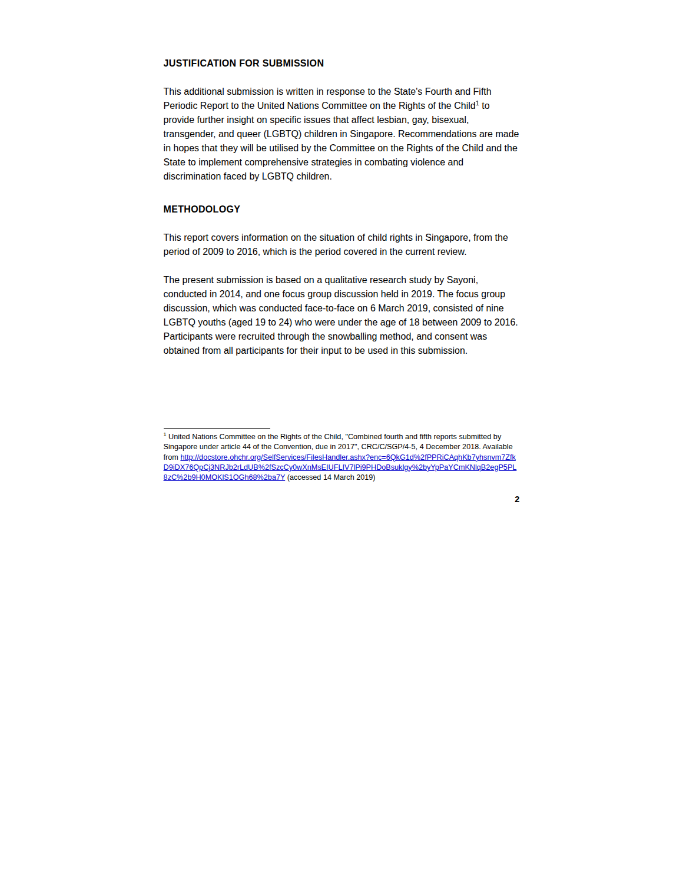JUSTIFICATION FOR SUBMISSION
This additional submission is written in response to the State's Fourth and Fifth Periodic Report to the United Nations Committee on the Rights of the Child1 to provide further insight on specific issues that affect lesbian, gay, bisexual, transgender, and queer (LGBTQ) children in Singapore. Recommendations are made in hopes that they will be utilised by the Committee on the Rights of the Child and the State to implement comprehensive strategies in combating violence and discrimination faced by LGBTQ children.
METHODOLOGY
This report covers information on the situation of child rights in Singapore, from the period of 2009 to 2016, which is the period covered in the current review.
The present submission is based on a qualitative research study by Sayoni, conducted in 2014, and one focus group discussion held in 2019. The focus group discussion, which was conducted face-to-face on 6 March 2019, consisted of nine LGBTQ youths (aged 19 to 24) who were under the age of 18 between 2009 to 2016. Participants were recruited through the snowballing method, and consent was obtained from all participants for their input to be used in this submission.
1 United Nations Committee on the Rights of the Child, "Combined fourth and fifth reports submitted by Singapore under article 44 of the Convention, due in 2017", CRC/C/SGP/4-5, 4 December 2018. Available from http://docstore.ohchr.org/SelfServices/FilesHandler.ashx?enc=6QkG1d%2fPPRiCAqhKb7yhsnvm7ZfkD9iDX76QpCj3NRJb2rLdUB%2fSzcCy0wXnMsEIUFLIV7lPi9PHDoBsuklgy%2byYpPaYCmKNlqB2egP5PL8zC%2b9H0MOKlS1OGh68%2ba7Y (accessed 14 March 2019)
2